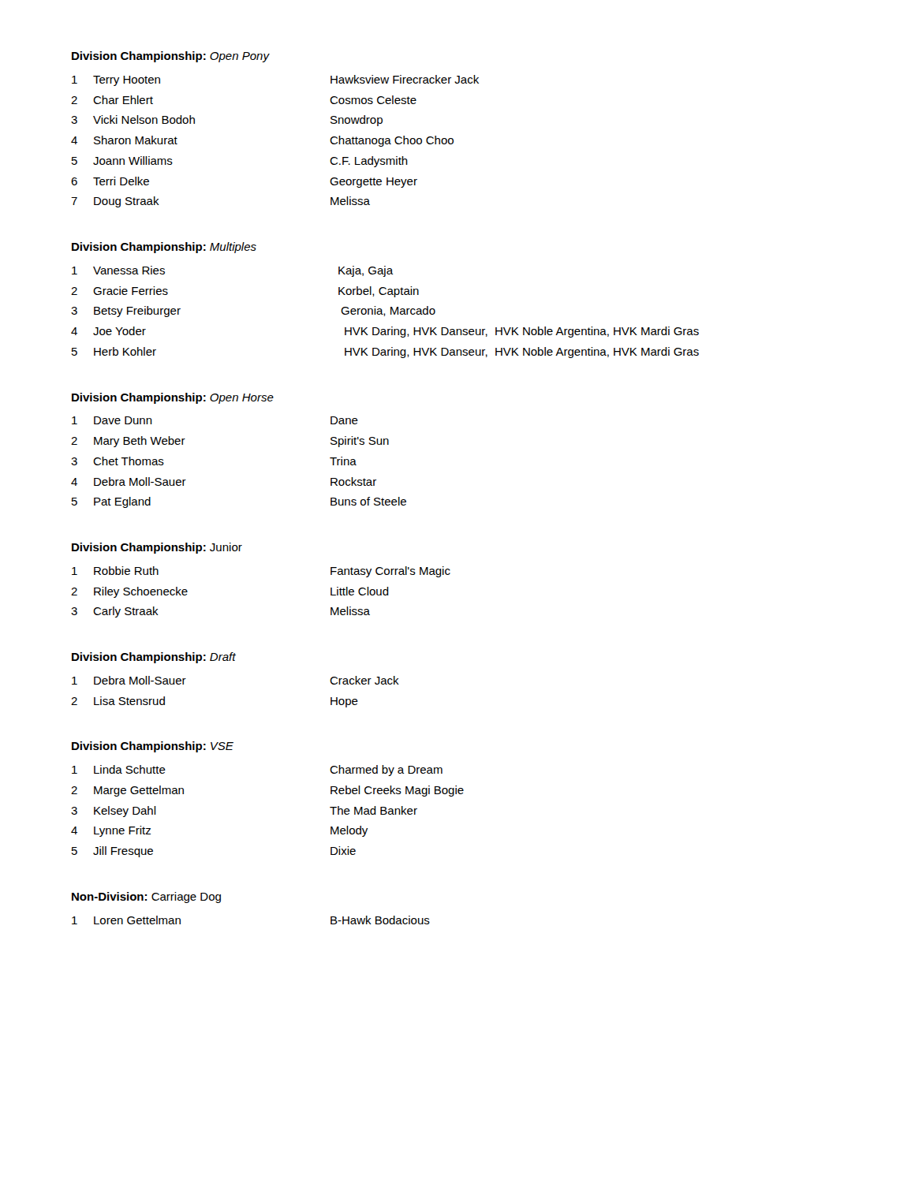Division Championship: Open Pony
| 1 | Terry Hooten | Hawksview Firecracker Jack |
| 2 | Char Ehlert | Cosmos Celeste |
| 3 | Vicki Nelson Bodoh | Snowdrop |
| 4 | Sharon Makurat | Chattanoga Choo Choo |
| 5 | Joann Williams | C.F. Ladysmith |
| 6 | Terri Delke | Georgette Heyer |
| 7 | Doug Straak | Melissa |
Division Championship: Multiples
| 1 | Vanessa Ries | Kaja, Gaja |
| 2 | Gracie Ferries | Korbel, Captain |
| 3 | Betsy Freiburger | Geronia, Marcado |
| 4 | Joe Yoder | HVK Daring, HVK Danseur, HVK Noble Argentina, HVK Mardi Gras |
| 5 | Herb Kohler | HVK Daring, HVK Danseur, HVK Noble Argentina, HVK Mardi Gras |
Division Championship: Open Horse
| 1 | Dave Dunn | Dane |
| 2 | Mary Beth Weber | Spirit's Sun |
| 3 | Chet Thomas | Trina |
| 4 | Debra Moll-Sauer | Rockstar |
| 5 | Pat Egland | Buns of Steele |
Division Championship: Junior
| 1 | Robbie Ruth | Fantasy Corral's Magic |
| 2 | Riley Schoenecke | Little Cloud |
| 3 | Carly Straak | Melissa |
Division Championship: Draft
| 1 | Debra Moll-Sauer | Cracker Jack |
| 2 | Lisa Stensrud | Hope |
Division Championship: VSE
| 1 | Linda Schutte | Charmed by a Dream |
| 2 | Marge Gettelman | Rebel Creeks Magi Bogie |
| 3 | Kelsey Dahl | The Mad Banker |
| 4 | Lynne Fritz | Melody |
| 5 | Jill Fresque | Dixie |
Non-Division: Carriage Dog
| 1 | Loren Gettelman | B-Hawk Bodacious |